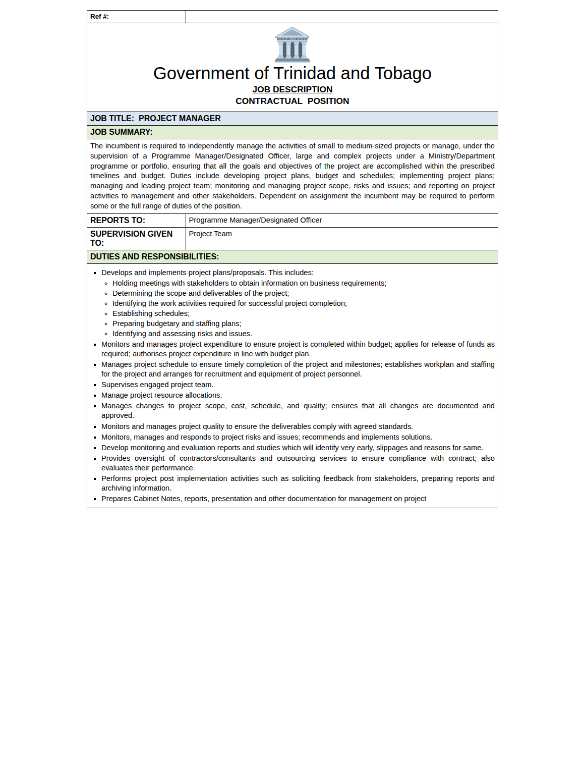| Ref #: | |
| 🏛️ Government of Trinidad and Tobago JOB DESCRIPTION CONTRACTUAL POSITION |
| JOB TITLE: PROJECT MANAGER |
| JOB SUMMARY: |
| The incumbent is required to independently manage the activities of small to medium-sized projects or manage, under the supervision of a Programme Manager/Designated Officer, large and complex projects under a Ministry/Department programme or portfolio, ensuring that all the goals and objectives of the project are accomplished within the prescribed timelines and budget. Duties include developing project plans, budget and schedules; implementing project plans; managing and leading project team; monitoring and managing project scope, risks and issues; and reporting on project activities to management and other stakeholders. Dependent on assignment the incumbent may be required to perform some or the full range of duties of the position. |
| REPORTS TO: | Programme Manager/Designated Officer |
| SUPERVISION GIVEN TO: | Project Team |
| DUTIES AND RESPONSIBILITIES: |
| Develops and implements project plans/proposals. This includes: Holding meetings with stakeholders to obtain information on business requirements; Determining the scope and deliverables of the project; Identifying the work activities required for successful project completion; Establishing schedules; Preparing budgetary and staffing plans; Identifying and assessing risks and issues. Monitors and manages project expenditure to ensure project is completed within budget; applies for release of funds as required; authorises project expenditure in line with budget plan. Manages project schedule to ensure timely completion of the project and milestones; establishes workplan and staffing for the project and arranges for recruitment and equipment of project personnel. Supervises engaged project team. Manage project resource allocations. Manages changes to project scope, cost, schedule, and quality; ensures that all changes are documented and approved. Monitors and manages project quality to ensure the deliverables comply with agreed standards. Monitors, manages and responds to project risks and issues; recommends and implements solutions. Develop monitoring and evaluation reports and studies which will identify very early, slippages and reasons for same. Provides oversight of contractors/consultants and outsourcing services to ensure compliance with contract; also evaluates their performance. Performs project post implementation activities such as soliciting feedback from stakeholders, preparing reports and archiving information. Prepares Cabinet Notes, reports, presentation and other documentation for management on project |